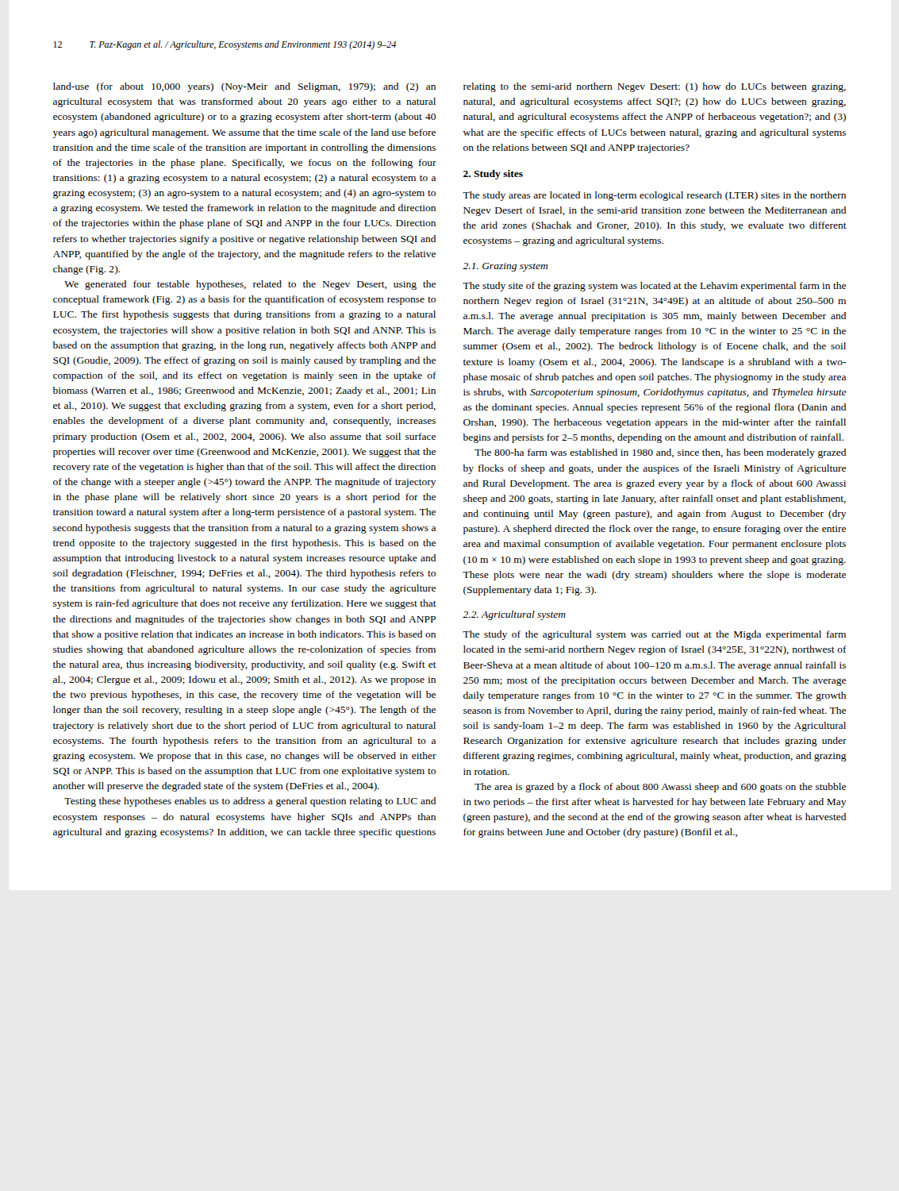12 T. Paz-Kagan et al. / Agriculture, Ecosystems and Environment 193 (2014) 9–24
land-use (for about 10,000 years) (Noy-Meir and Seligman, 1979); and (2) an agricultural ecosystem that was transformed about 20 years ago either to a natural ecosystem (abandoned agriculture) or to a grazing ecosystem after short-term (about 40 years ago) agricultural management. We assume that the time scale of the land use before transition and the time scale of the transition are important in controlling the dimensions of the trajectories in the phase plane. Specifically, we focus on the following four transitions: (1) a grazing ecosystem to a natural ecosystem; (2) a natural ecosystem to a grazing ecosystem; (3) an agro-system to a natural ecosystem; and (4) an agro-system to a grazing ecosystem. We tested the framework in relation to the magnitude and direction of the trajectories within the phase plane of SQI and ANPP in the four LUCs. Direction refers to whether trajectories signify a positive or negative relationship between SQI and ANPP, quantified by the angle of the trajectory, and the magnitude refers to the relative change (Fig. 2).
We generated four testable hypotheses, related to the Negev Desert, using the conceptual framework (Fig. 2) as a basis for the quantification of ecosystem response to LUC. The first hypothesis suggests that during transitions from a grazing to a natural ecosystem, the trajectories will show a positive relation in both SQI and ANNP. This is based on the assumption that grazing, in the long run, negatively affects both ANPP and SQI (Goudie, 2009). The effect of grazing on soil is mainly caused by trampling and the compaction of the soil, and its effect on vegetation is mainly seen in the uptake of biomass (Warren et al., 1986; Greenwood and McKenzie, 2001; Zaady et al., 2001; Lin et al., 2010). We suggest that excluding grazing from a system, even for a short period, enables the development of a diverse plant community and, consequently, increases primary production (Osem et al., 2002, 2004, 2006). We also assume that soil surface properties will recover over time (Greenwood and McKenzie, 2001). We suggest that the recovery rate of the vegetation is higher than that of the soil. This will affect the direction of the change with a steeper angle (>45°) toward the ANPP. The magnitude of trajectory in the phase plane will be relatively short since 20 years is a short period for the transition toward a natural system after a long-term persistence of a pastoral system. The second hypothesis suggests that the transition from a natural to a grazing system shows a trend opposite to the trajectory suggested in the first hypothesis. This is based on the assumption that introducing livestock to a natural system increases resource uptake and soil degradation (Fleischner, 1994; DeFries et al., 2004). The third hypothesis refers to the transitions from agricultural to natural systems. In our case study the agriculture system is rain-fed agriculture that does not receive any fertilization. Here we suggest that the directions and magnitudes of the trajectories show changes in both SQI and ANPP that show a positive relation that indicates an increase in both indicators. This is based on studies showing that abandoned agriculture allows the re-colonization of species from the natural area, thus increasing biodiversity, productivity, and soil quality (e.g. Swift et al., 2004; Clergue et al., 2009; Idowu et al., 2009; Smith et al., 2012). As we propose in the two previous hypotheses, in this case, the recovery time of the vegetation will be longer than the soil recovery, resulting in a steep slope angle (>45°). The length of the trajectory is relatively short due to the short period of LUC from agricultural to natural ecosystems. The fourth hypothesis refers to the transition from an agricultural to a grazing ecosystem. We propose that in this case, no changes will be observed in either SQI or ANPP. This is based on the assumption that LUC from one exploitative system to another will preserve the degraded state of the system (DeFries et al., 2004).
Testing these hypotheses enables us to address a general question relating to LUC and ecosystem responses – do natural ecosystems have higher SQIs and ANPPs than agricultural and grazing ecosystems? In addition, we can tackle three specific questions relating to the semi-arid northern Negev Desert: (1) how do LUCs between grazing, natural, and agricultural ecosystems affect SQI?; (2) how do LUCs between grazing, natural, and agricultural ecosystems affect the ANPP of herbaceous vegetation?; and (3) what are the specific effects of LUCs between natural, grazing and agricultural systems on the relations between SQI and ANPP trajectories?
2. Study sites
The study areas are located in long-term ecological research (LTER) sites in the northern Negev Desert of Israel, in the semi-arid transition zone between the Mediterranean and the arid zones (Shachak and Groner, 2010). In this study, we evaluate two different ecosystems – grazing and agricultural systems.
2.1. Grazing system
The study site of the grazing system was located at the Lehavim experimental farm in the northern Negev region of Israel (31°21N, 34°49E) at an altitude of about 250–500 m a.m.s.l. The average annual precipitation is 305 mm, mainly between December and March. The average daily temperature ranges from 10 °C in the winter to 25 °C in the summer (Osem et al., 2002). The bedrock lithology is of Eocene chalk, and the soil texture is loamy (Osem et al., 2004, 2006). The landscape is a shrubland with a two-phase mosaic of shrub patches and open soil patches. The physiognomy in the study area is shrubs, with Sarcopoterium spinosum, Coridothymus capitatus, and Thymelea hirsute as the dominant species. Annual species represent 56% of the regional flora (Danin and Orshan, 1990). The herbaceous vegetation appears in the mid-winter after the rainfall begins and persists for 2–5 months, depending on the amount and distribution of rainfall.
The 800-ha farm was established in 1980 and, since then, has been moderately grazed by flocks of sheep and goats, under the auspices of the Israeli Ministry of Agriculture and Rural Development. The area is grazed every year by a flock of about 600 Awassi sheep and 200 goats, starting in late January, after rainfall onset and plant establishment, and continuing until May (green pasture), and again from August to December (dry pasture). A shepherd directed the flock over the range, to ensure foraging over the entire area and maximal consumption of available vegetation. Four permanent enclosure plots (10 m × 10 m) were established on each slope in 1993 to prevent sheep and goat grazing. These plots were near the wadi (dry stream) shoulders where the slope is moderate (Supplementary data 1; Fig. 3).
2.2. Agricultural system
The study of the agricultural system was carried out at the Migda experimental farm located in the semi-arid northern Negev region of Israel (34°25E, 31°22N), northwest of Beer-Sheva at a mean altitude of about 100–120 m a.m.s.l. The average annual rainfall is 250 mm; most of the precipitation occurs between December and March. The average daily temperature ranges from 10 °C in the winter to 27 °C in the summer. The growth season is from November to April, during the rainy period, mainly of rain-fed wheat. The soil is sandy-loam 1–2 m deep. The farm was established in 1960 by the Agricultural Research Organization for extensive agriculture research that includes grazing under different grazing regimes, combining agricultural, mainly wheat, production, and grazing in rotation.
The area is grazed by a flock of about 800 Awassi sheep and 600 goats on the stubble in two periods – the first after wheat is harvested for hay between late February and May (green pasture), and the second at the end of the growing season after wheat is harvested for grains between June and October (dry pasture) (Bonfil et al.,